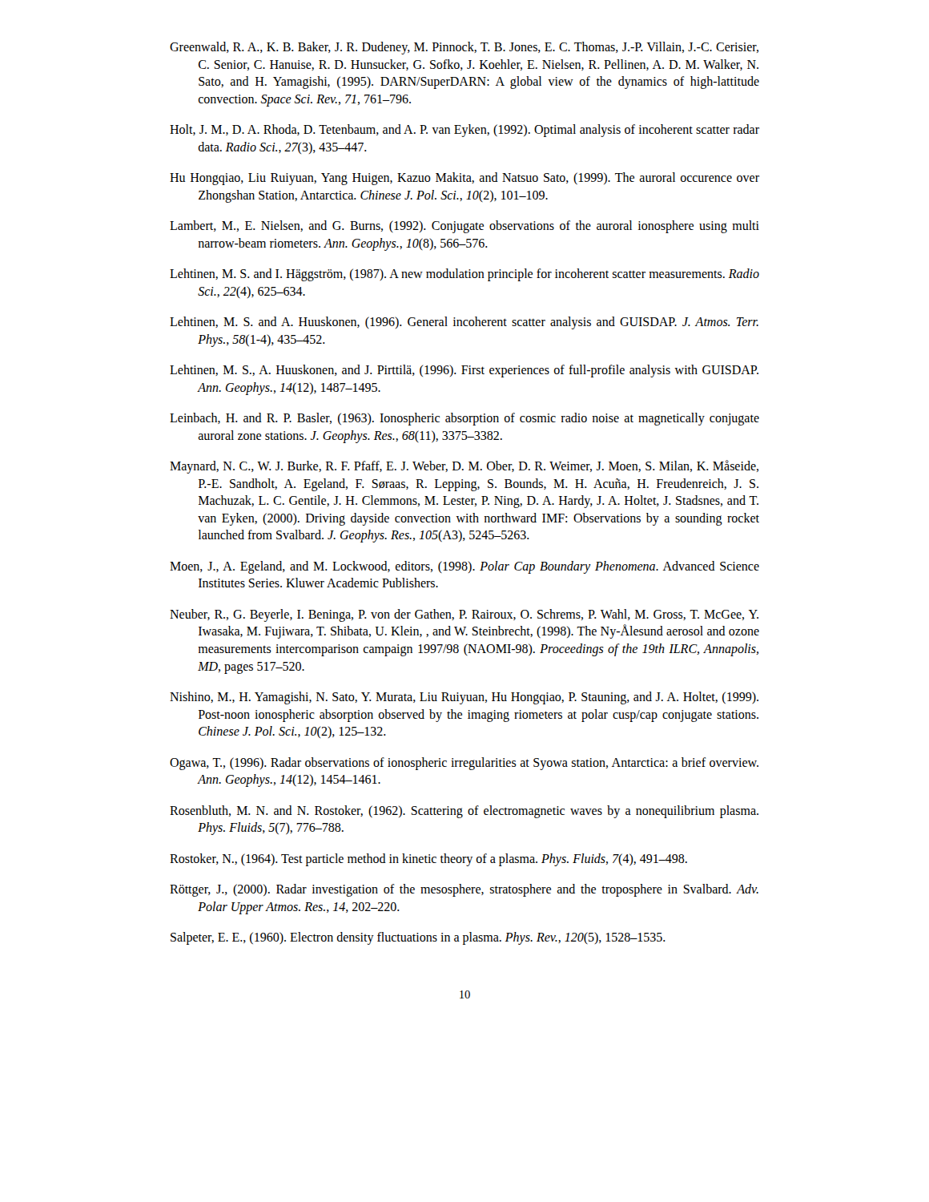Greenwald, R. A., K. B. Baker, J. R. Dudeney, M. Pinnock, T. B. Jones, E. C. Thomas, J.-P. Villain, J.-C. Cerisier, C. Senior, C. Hanuise, R. D. Hunsucker, G. Sofko, J. Koehler, E. Nielsen, R. Pellinen, A. D. M. Walker, N. Sato, and H. Yamagishi, (1995). DARN/SuperDARN: A global view of the dynamics of high-lattitude convection. Space Sci. Rev., 71, 761–796.
Holt, J. M., D. A. Rhoda, D. Tetenbaum, and A. P. van Eyken, (1992). Optimal analysis of incoherent scatter radar data. Radio Sci., 27(3), 435–447.
Hu Hongqiao, Liu Ruiyuan, Yang Huigen, Kazuo Makita, and Natsuo Sato, (1999). The auroral occurence over Zhongshan Station, Antarctica. Chinese J. Pol. Sci., 10(2), 101–109.
Lambert, M., E. Nielsen, and G. Burns, (1992). Conjugate observations of the auroral ionosphere using multi narrow-beam riometers. Ann. Geophys., 10(8), 566–576.
Lehtinen, M. S. and I. Häggström, (1987). A new modulation principle for incoherent scatter measurements. Radio Sci., 22(4), 625–634.
Lehtinen, M. S. and A. Huuskonen, (1996). General incoherent scatter analysis and GUISDAP. J. Atmos. Terr. Phys., 58(1-4), 435–452.
Lehtinen, M. S., A. Huuskonen, and J. Pirttilä, (1996). First experiences of full-profile analysis with GUISDAP. Ann. Geophys., 14(12), 1487–1495.
Leinbach, H. and R. P. Basler, (1963). Ionospheric absorption of cosmic radio noise at magnetically conjugate auroral zone stations. J. Geophys. Res., 68(11), 3375–3382.
Maynard, N. C., W. J. Burke, R. F. Pfaff, E. J. Weber, D. M. Ober, D. R. Weimer, J. Moen, S. Milan, K. Måseide, P.-E. Sandholt, A. Egeland, F. Søraas, R. Lepping, S. Bounds, M. H. Acuña, H. Freudenreich, J. S. Machuzak, L. C. Gentile, J. H. Clemmons, M. Lester, P. Ning, D. A. Hardy, J. A. Holtet, J. Stadsnes, and T. van Eyken, (2000). Driving dayside convection with northward IMF: Observations by a sounding rocket launched from Svalbard. J. Geophys. Res., 105(A3), 5245–5263.
Moen, J., A. Egeland, and M. Lockwood, editors, (1998). Polar Cap Boundary Phenomena. Advanced Science Institutes Series. Kluwer Academic Publishers.
Neuber, R., G. Beyerle, I. Beninga, P. von der Gathen, P. Rairoux, O. Schrems, P. Wahl, M. Gross, T. McGee, Y. Iwasaka, M. Fujiwara, T. Shibata, U. Klein, , and W. Steinbrecht, (1998). The Ny-Ålesund aerosol and ozone measurements intercomparison campaign 1997/98 (NAOMI-98). Proceedings of the 19th ILRC, Annapolis, MD, pages 517–520.
Nishino, M., H. Yamagishi, N. Sato, Y. Murata, Liu Ruiyuan, Hu Hongqiao, P. Stauning, and J. A. Holtet, (1999). Post-noon ionospheric absorption observed by the imaging riometers at polar cusp/cap conjugate stations. Chinese J. Pol. Sci., 10(2), 125–132.
Ogawa, T., (1996). Radar observations of ionospheric irregularities at Syowa station, Antarctica: a brief overview. Ann. Geophys., 14(12), 1454–1461.
Rosenbluth, M. N. and N. Rostoker, (1962). Scattering of electromagnetic waves by a nonequilibrium plasma. Phys. Fluids, 5(7), 776–788.
Rostoker, N., (1964). Test particle method in kinetic theory of a plasma. Phys. Fluids, 7(4), 491–498.
Röttger, J., (2000). Radar investigation of the mesosphere, stratosphere and the troposphere in Svalbard. Adv. Polar Upper Atmos. Res., 14, 202–220.
Salpeter, E. E., (1960). Electron density fluctuations in a plasma. Phys. Rev., 120(5), 1528–1535.
10